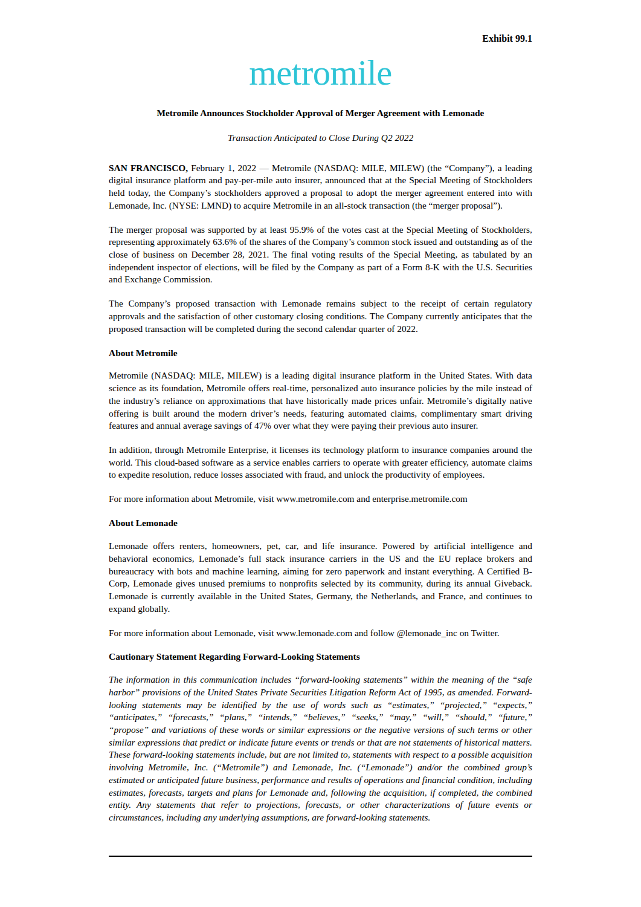Exhibit 99.1
metromile
Metromile Announces Stockholder Approval of Merger Agreement with Lemonade
Transaction Anticipated to Close During Q2 2022
SAN FRANCISCO, February 1, 2022 — Metromile (NASDAQ: MILE, MILEW) (the “Company”), a leading digital insurance platform and pay-per-mile auto insurer, announced that at the Special Meeting of Stockholders held today, the Company’s stockholders approved a proposal to adopt the merger agreement entered into with Lemonade, Inc. (NYSE: LMND) to acquire Metromile in an all-stock transaction (the “merger proposal”).
The merger proposal was supported by at least 95.9% of the votes cast at the Special Meeting of Stockholders, representing approximately 63.6% of the shares of the Company’s common stock issued and outstanding as of the close of business on December 28, 2021. The final voting results of the Special Meeting, as tabulated by an independent inspector of elections, will be filed by the Company as part of a Form 8-K with the U.S. Securities and Exchange Commission.
The Company’s proposed transaction with Lemonade remains subject to the receipt of certain regulatory approvals and the satisfaction of other customary closing conditions. The Company currently anticipates that the proposed transaction will be completed during the second calendar quarter of 2022.
About Metromile
Metromile (NASDAQ: MILE, MILEW) is a leading digital insurance platform in the United States. With data science as its foundation, Metromile offers real-time, personalized auto insurance policies by the mile instead of the industry’s reliance on approximations that have historically made prices unfair. Metromile’s digitally native offering is built around the modern driver’s needs, featuring automated claims, complimentary smart driving features and annual average savings of 47% over what they were paying their previous auto insurer.
In addition, through Metromile Enterprise, it licenses its technology platform to insurance companies around the world. This cloud-based software as a service enables carriers to operate with greater efficiency, automate claims to expedite resolution, reduce losses associated with fraud, and unlock the productivity of employees.
For more information about Metromile, visit www.metromile.com and enterprise.metromile.com
About Lemonade
Lemonade offers renters, homeowners, pet, car, and life insurance. Powered by artificial intelligence and behavioral economics, Lemonade’s full stack insurance carriers in the US and the EU replace brokers and bureaucracy with bots and machine learning, aiming for zero paperwork and instant everything. A Certified B-Corp, Lemonade gives unused premiums to nonprofits selected by its community, during its annual Giveback. Lemonade is currently available in the United States, Germany, the Netherlands, and France, and continues to expand globally.
For more information about Lemonade, visit www.lemonade.com and follow @lemonade_inc on Twitter.
Cautionary Statement Regarding Forward-Looking Statements
The information in this communication includes “forward-looking statements” within the meaning of the “safe harbor” provisions of the United States Private Securities Litigation Reform Act of 1995, as amended. Forward-looking statements may be identified by the use of words such as “estimates,” “projected,” “expects,” “anticipates,” “forecasts,” “plans,” “intends,” “believes,” “seeks,” “may,” “will,” “should,” “future,” “propose” and variations of these words or similar expressions or the negative versions of such terms or other similar expressions that predict or indicate future events or trends or that are not statements of historical matters. These forward-looking statements include, but are not limited to, statements with respect to a possible acquisition involving Metromile, Inc. (“Metromile”) and Lemonade, Inc. (“Lemonade”) and/or the combined group’s estimated or anticipated future business, performance and results of operations and financial condition, including estimates, forecasts, targets and plans for Lemonade and, following the acquisition, if completed, the combined entity. Any statements that refer to projections, forecasts, or other characterizations of future events or circumstances, including any underlying assumptions, are forward-looking statements.